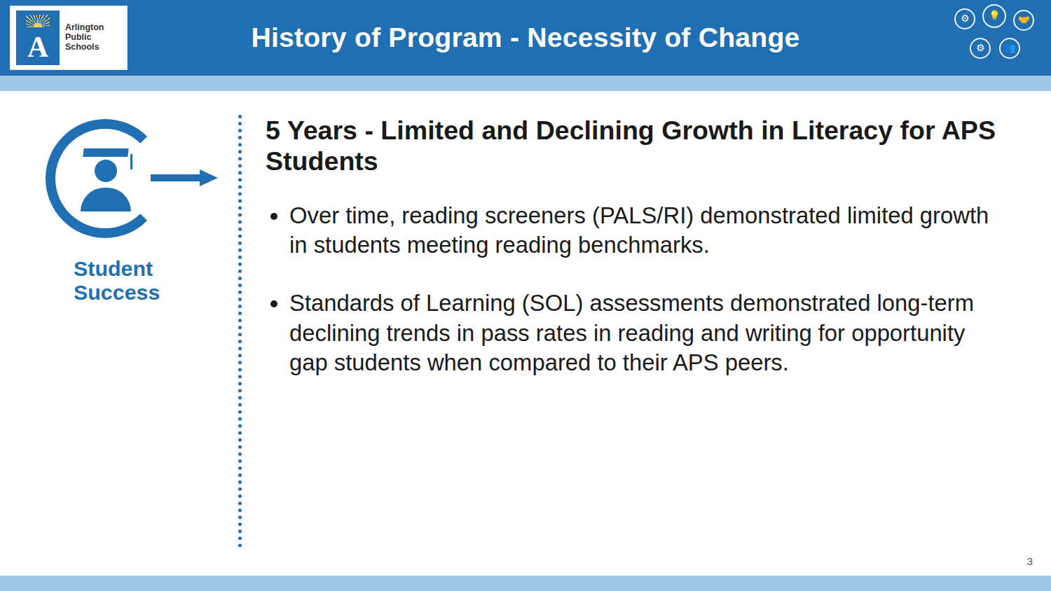A
Arlington
Public
Schools
History of Program - Necessity of Change
⚙
💡
🤝
⚙
👥
Student
Success
5 Years - Limited and Declining Growth in Literacy for APS Students
Over time, reading screeners (PALS/RI) demonstrated limited growth in students meeting reading benchmarks.
Standards of Learning (SOL) assessments demonstrated long-term declining trends in pass rates in reading and writing for opportunity gap students when compared to their APS peers.
3